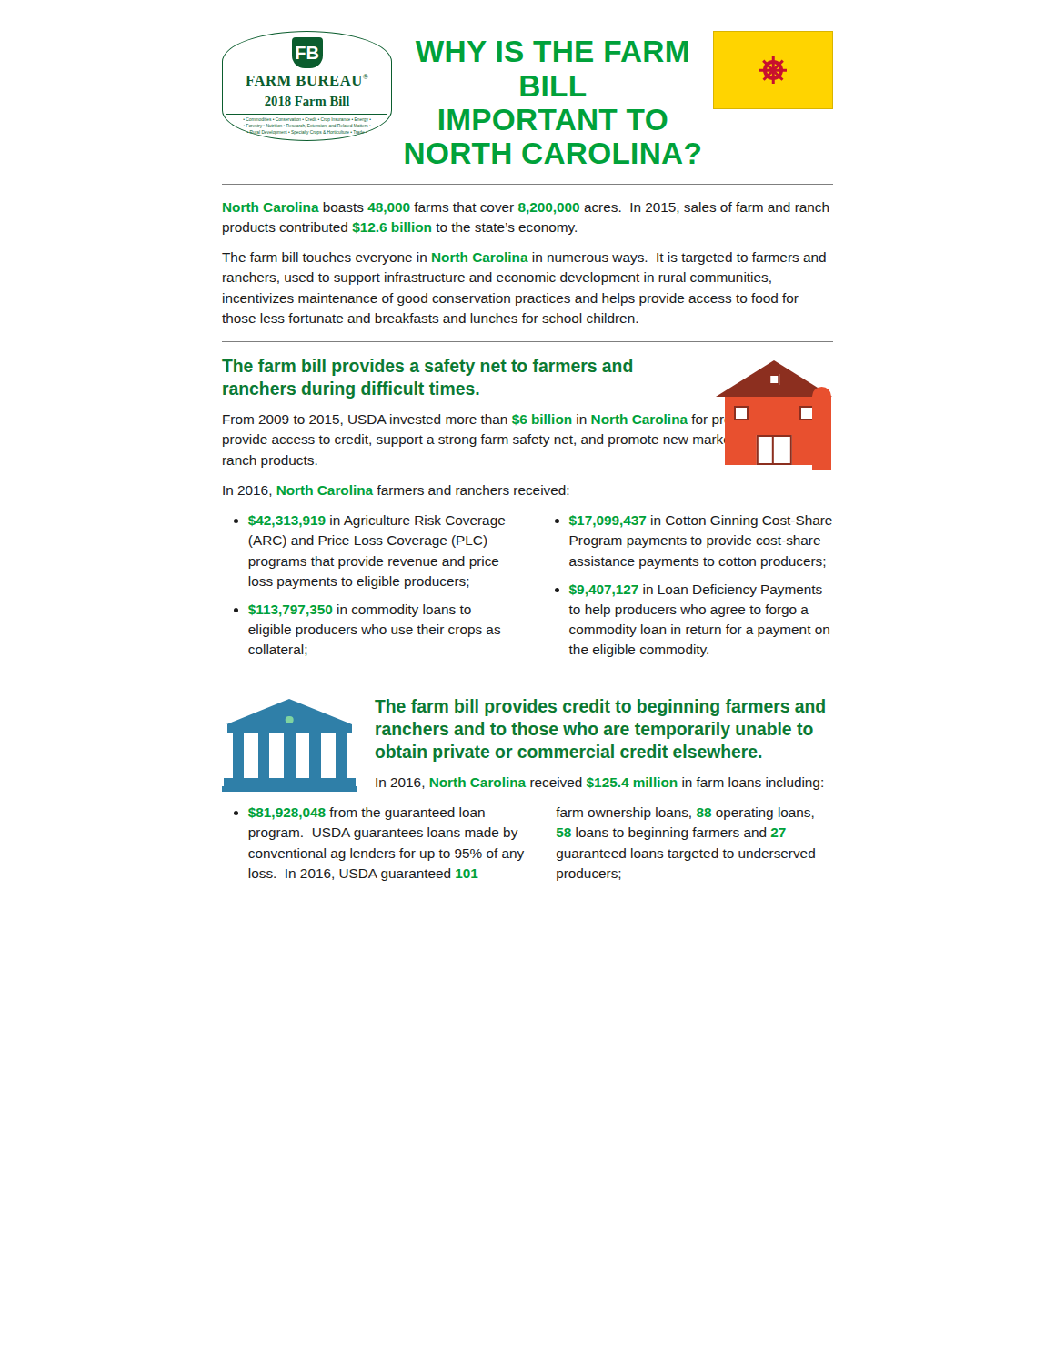FB
FARM BUREAU®
2018 Farm Bill
• Commodities • Conservation • Credit • Crop Insurance • Energy •
• Forestry • Nutrition • Research, Extension, and Related Matters •
• Rural Development • Specialty Crops & Horticulture • Trade •
WHY IS THE FARM BILL
IMPORTANT TO
NORTH CAROLINA?
North Carolina boasts 48,000 farms that cover 8,200,000 acres. In 2015, sales of farm and ranch products contributed $12.6 billion to the state’s economy.
The farm bill touches everyone in North Carolina in numerous ways. It is targeted to farmers and ranchers, used to support infrastructure and economic development in rural communities, incentivizes maintenance of good conservation practices and helps provide access to food for those less fortunate and breakfasts and lunches for school children.
The farm bill provides a safety net to farmers and ranchers during difficult times.
From 2009 to 2015, USDA invested more than $6 billion in North Carolina for programs that provide access to credit, support a strong farm safety net, and promote new markets for farm and ranch products.
In 2016, North Carolina farmers and ranchers received:
$42,313,919 in Agriculture Risk Coverage (ARC) and Price Loss Coverage (PLC) programs that provide revenue and price loss payments to eligible producers;
$113,797,350 in commodity loans to eligible producers who use their crops as collateral;
$17,099,437 in Cotton Ginning Cost-Share Program payments to provide cost-share assistance payments to cotton producers;
$9,407,127 in Loan Deficiency Payments to help producers who agree to forgo a commodity loan in return for a payment on the eligible commodity.
The farm bill provides credit to beginning farmers and ranchers and to those who are temporarily unable to obtain private or commercial credit elsewhere.
In 2016, North Carolina received $125.4 million in farm loans including:
$81,928,048 from the guaranteed loan program. USDA guarantees loans made by conventional ag lenders for up to 95% of any loss. In 2016, USDA guaranteed 101
farm ownership loans, 88 operating loans, 58 loans to beginning farmers and 27 guaranteed loans targeted to underserved producers;